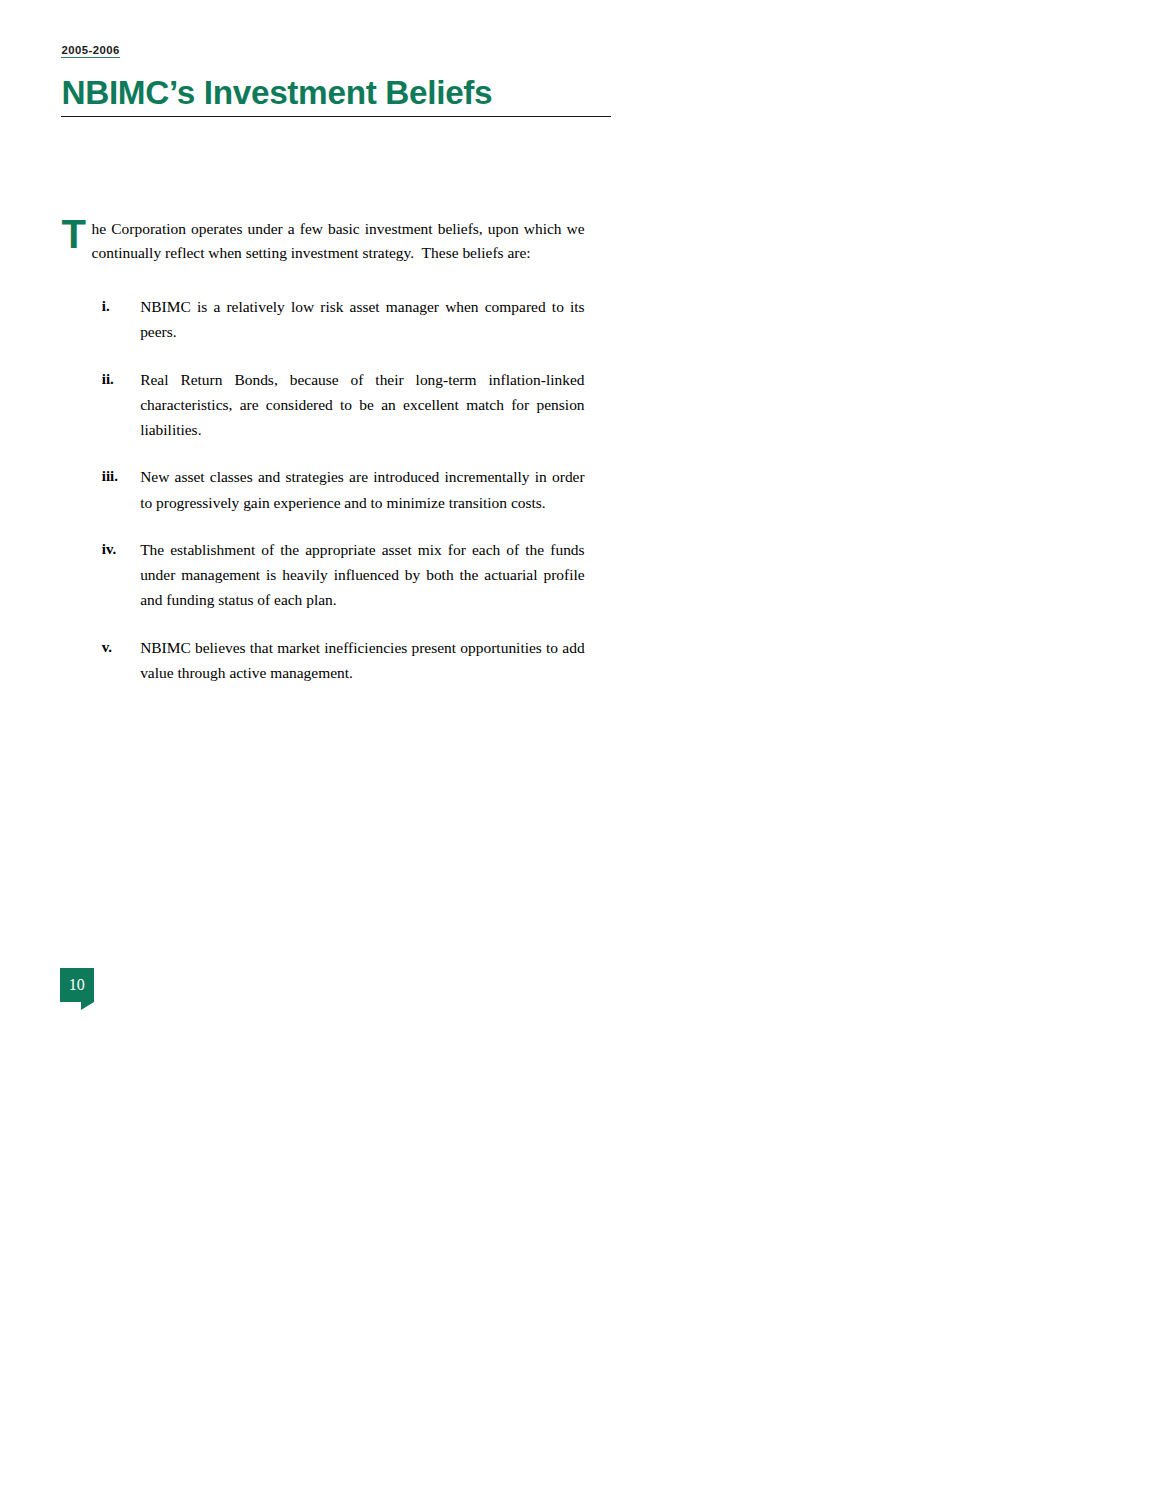2005-2006
NBIMC’s Investment Beliefs
The Corporation operates under a few basic investment beliefs, upon which we continually reflect when setting investment strategy. These beliefs are:
i. NBIMC is a relatively low risk asset manager when compared to its peers.
ii. Real Return Bonds, because of their long-term inflation-linked characteristics, are considered to be an excellent match for pension liabilities.
iii. New asset classes and strategies are introduced incrementally in order to progressively gain experience and to minimize transition costs.
iv. The establishment of the appropriate asset mix for each of the funds under management is heavily influenced by both the actuarial profile and funding status of each plan.
v. NBIMC believes that market inefficiencies present opportunities to add value through active management.
10